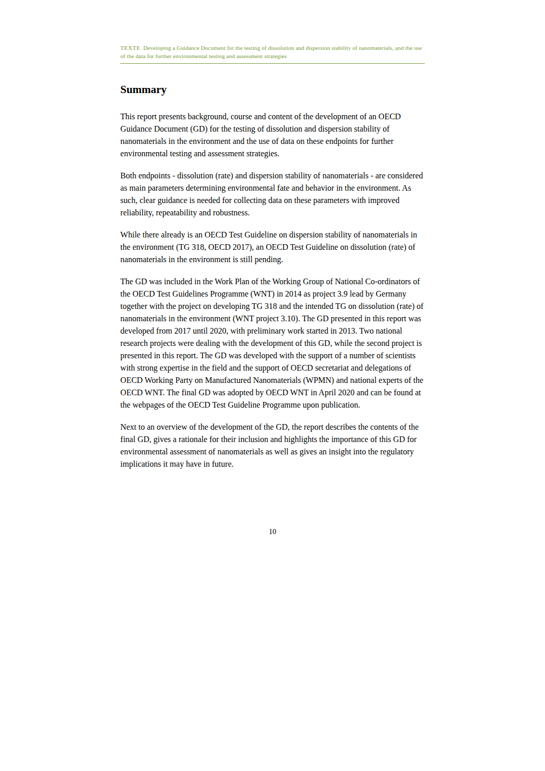TEXTE Developing a Guidance Document for the testing of dissolution and dispersion stability of nanomaterials, and the use of the data for further environmental testing and assessment strategies
Summary
This report presents background, course and content of the development of an OECD Guidance Document (GD) for the testing of dissolution and dispersion stability of nanomaterials in the environment and the use of data on these endpoints for further environmental testing and assessment strategies.
Both endpoints - dissolution (rate) and dispersion stability of nanomaterials - are considered as main parameters determining environmental fate and behavior in the environment. As such, clear guidance is needed for collecting data on these parameters with improved reliability, repeatability and robustness.
While there already is an OECD Test Guideline on dispersion stability of nanomaterials in the environment (TG 318, OECD 2017), an OECD Test Guideline on dissolution (rate) of nanomaterials in the environment is still pending.
The GD was included in the Work Plan of the Working Group of National Co-ordinators of the OECD Test Guidelines Programme (WNT) in 2014 as project 3.9 lead by Germany together with the project on developing TG 318 and the intended TG on dissolution (rate) of nanomaterials in the environment (WNT project 3.10). The GD presented in this report was developed from 2017 until 2020, with preliminary work started in 2013. Two national research projects were dealing with the development of this GD, while the second project is presented in this report. The GD was developed with the support of a number of scientists with strong expertise in the field and the support of OECD secretariat and delegations of OECD Working Party on Manufactured Nanomaterials (WPMN) and national experts of the OECD WNT. The final GD was adopted by OECD WNT in April 2020 and can be found at the webpages of the OECD Test Guideline Programme upon publication.
Next to an overview of the development of the GD, the report describes the contents of the final GD, gives a rationale for their inclusion and highlights the importance of this GD for environmental assessment of nanomaterials as well as gives an insight into the regulatory implications it may have in future.
10